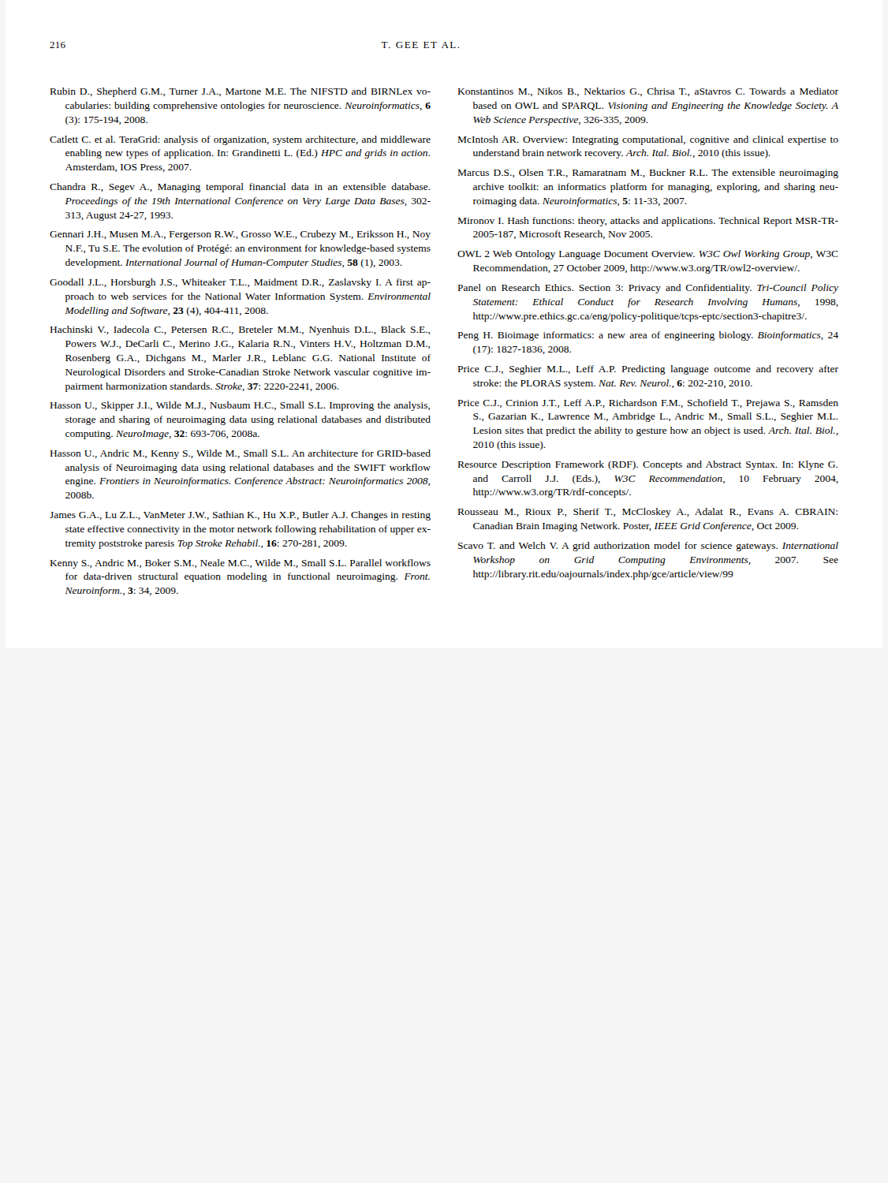216 T. GEE ET AL.
Rubin D., Shepherd G.M., Turner J.A., Martone M.E. The NIFSTD and BIRNLex vocabularies: building comprehensive ontologies for neuroscience. Neuroinformatics, 6 (3): 175-194, 2008.
Catlett C. et al. TeraGrid: analysis of organization, system architecture, and middleware enabling new types of application. In: Grandinetti L. (Ed.) HPC and grids in action. Amsterdam, IOS Press, 2007.
Chandra R., Segev A., Managing temporal financial data in an extensible database. Proceedings of the 19th International Conference on Very Large Data Bases, 302-313, August 24-27, 1993.
Gennari J.H., Musen M.A., Fergerson R.W., Grosso W.E., Crubezy M., Eriksson H., Noy N.F., Tu S.E. The evolution of Protégé: an environment for knowledge-based systems development. International Journal of Human-Computer Studies, 58 (1), 2003.
Goodall J.L., Horsburgh J.S., Whiteaker T.L., Maidment D.R., Zaslavsky I. A first approach to web services for the National Water Information System. Environmental Modelling and Software, 23 (4), 404-411, 2008.
Hachinski V., Iadecola C., Petersen R.C., Breteler M.M., Nyenhuis D.L., Black S.E., Powers W.J., DeCarli C., Merino J.G., Kalaria R.N., Vinters H.V., Holtzman D.M., Rosenberg G.A., Dichgans M., Marler J.R., Leblanc G.G. National Institute of Neurological Disorders and Stroke-Canadian Stroke Network vascular cognitive impairment harmonization standards. Stroke, 37: 2220-2241, 2006.
Hasson U., Skipper J.I., Wilde M.J., Nusbaum H.C., Small S.L. Improving the analysis, storage and sharing of neuroimaging data using relational databases and distributed computing. NeuroImage, 32: 693-706, 2008a.
Hasson U., Andric M., Kenny S., Wilde M., Small S.L. An architecture for GRID-based analysis of Neuroimaging data using relational databases and the SWIFT workflow engine. Frontiers in Neuroinformatics. Conference Abstract: Neuroinformatics 2008, 2008b.
James G.A., Lu Z.L., VanMeter J.W., Sathian K., Hu X.P., Butler A.J. Changes in resting state effective connectivity in the motor network following rehabilitation of upper extremity poststroke paresis Top Stroke Rehabil., 16: 270-281, 2009.
Kenny S., Andric M., Boker S.M., Neale M.C., Wilde M., Small S.L. Parallel workflows for data-driven structural equation modeling in functional neuroimaging. Front. Neuroinform., 3: 34, 2009.
Konstantinos M., Nikos B., Nektarios G., Chrisa T., aStavros C. Towards a Mediator based on OWL and SPARQL. Visioning and Engineering the Knowledge Society. A Web Science Perspective, 326-335, 2009.
McIntosh AR. Overview: Integrating computational, cognitive and clinical expertise to understand brain network recovery. Arch. Ital. Biol., 2010 (this issue).
Marcus D.S., Olsen T.R., Ramaratnam M., Buckner R.L. The extensible neuroimaging archive toolkit: an informatics platform for managing, exploring, and sharing neuroimaging data. Neuroinformatics, 5: 11-33, 2007.
Mironov I. Hash functions: theory, attacks and applications. Technical Report MSR-TR-2005-187, Microsoft Research, Nov 2005.
OWL 2 Web Ontology Language Document Overview. W3C Owl Working Group, W3C Recommendation, 27 October 2009, http://www.w3.org/TR/owl2-overview/.
Panel on Research Ethics. Section 3: Privacy and Confidentiality. Tri-Council Policy Statement: Ethical Conduct for Research Involving Humans, 1998, http://www.pre.ethics.gc.ca/eng/policy-politique/tcps-eptc/section3-chapitre3/.
Peng H. Bioimage informatics: a new area of engineering biology. Bioinformatics, 24 (17): 1827-1836, 2008.
Price C.J., Seghier M.L., Leff A.P. Predicting language outcome and recovery after stroke: the PLORAS system. Nat. Rev. Neurol., 6: 202-210, 2010.
Price C.J., Crinion J.T., Leff A.P., Richardson F.M., Schofield T., Prejawa S., Ramsden S., Gazarian K., Lawrence M., Ambridge L., Andric M., Small S.L., Seghier M.L. Lesion sites that predict the ability to gesture how an object is used. Arch. Ital. Biol., 2010 (this issue).
Resource Description Framework (RDF). Concepts and Abstract Syntax. In: Klyne G. and Carroll J.J. (Eds.), W3C Recommendation, 10 February 2004, http://www.w3.org/TR/rdf-concepts/.
Rousseau M., Rioux P., Sherif T., McCloskey A., Adalat R., Evans A. CBRAIN: Canadian Brain Imaging Network. Poster, IEEE Grid Conference, Oct 2009.
Scavo T. and Welch V. A grid authorization model for science gateways. International Workshop on Grid Computing Environments, 2007. See http://library.rit.edu/oajournals/index.php/gce/article/view/99